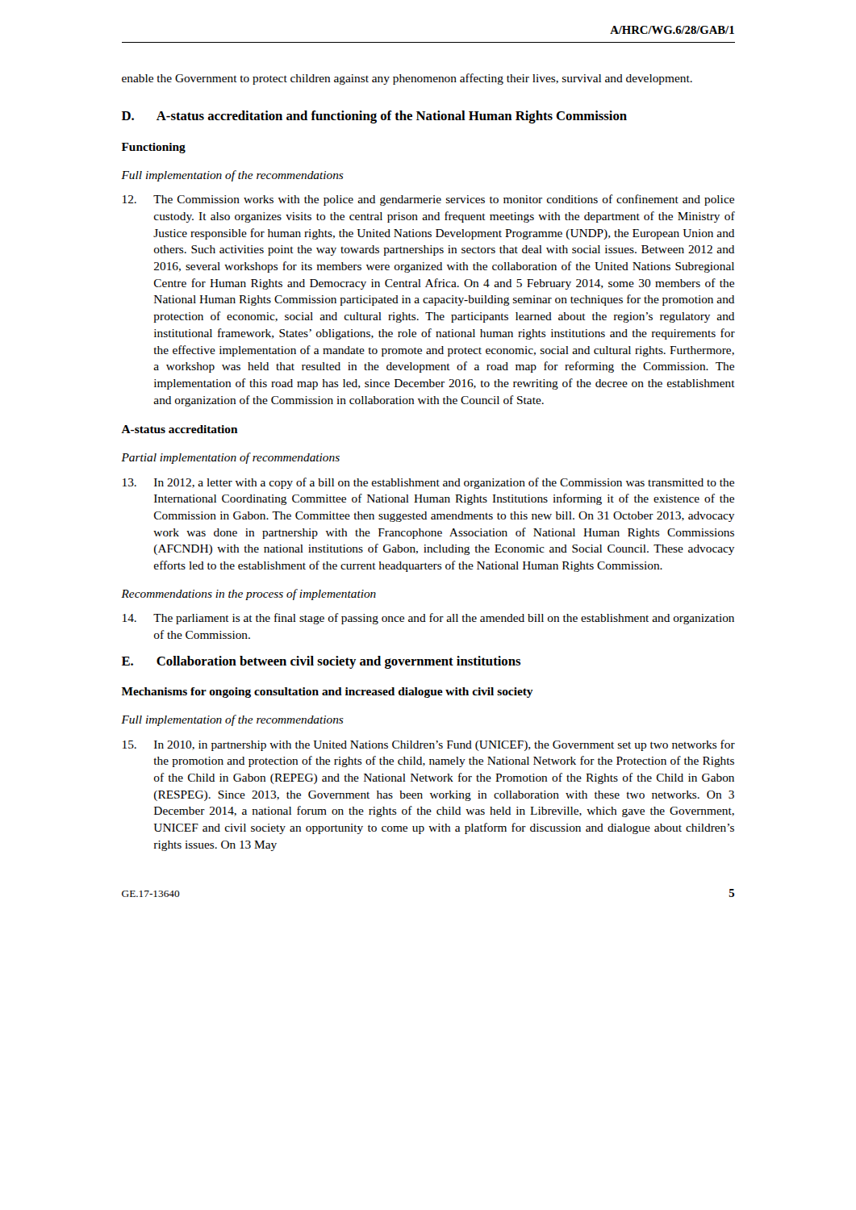A/HRC/WG.6/28/GAB/1
enable the Government to protect children against any phenomenon affecting their lives, survival and development.
D.
A-status accreditation and functioning of the National Human Rights Commission
Functioning
Full implementation of the recommendations
12.
The Commission works with the police and gendarmerie services to monitor conditions of confinement and police custody. It also organizes visits to the central prison and frequent meetings with the department of the Ministry of Justice responsible for human rights, the United Nations Development Programme (UNDP), the European Union and others. Such activities point the way towards partnerships in sectors that deal with social issues. Between 2012 and 2016, several workshops for its members were organized with the collaboration of the United Nations Subregional Centre for Human Rights and Democracy in Central Africa. On 4 and 5 February 2014, some 30 members of the National Human Rights Commission participated in a capacity-building seminar on techniques for the promotion and protection of economic, social and cultural rights. The participants learned about the region’s regulatory and institutional framework, States’ obligations, the role of national human rights institutions and the requirements for the effective implementation of a mandate to promote and protect economic, social and cultural rights. Furthermore, a workshop was held that resulted in the development of a road map for reforming the Commission. The implementation of this road map has led, since December 2016, to the rewriting of the decree on the establishment and organization of the Commission in collaboration with the Council of State.
A-status accreditation
Partial implementation of recommendations
13.
In 2012, a letter with a copy of a bill on the establishment and organization of the Commission was transmitted to the International Coordinating Committee of National Human Rights Institutions informing it of the existence of the Commission in Gabon. The Committee then suggested amendments to this new bill. On 31 October 2013, advocacy work was done in partnership with the Francophone Association of National Human Rights Commissions (AFCNDH) with the national institutions of Gabon, including the Economic and Social Council. These advocacy efforts led to the establishment of the current headquarters of the National Human Rights Commission.
Recommendations in the process of implementation
14.
The parliament is at the final stage of passing once and for all the amended bill on the establishment and organization of the Commission.
E.
Collaboration between civil society and government institutions
Mechanisms for ongoing consultation and increased dialogue with civil society
Full implementation of the recommendations
15.
In 2010, in partnership with the United Nations Children’s Fund (UNICEF), the Government set up two networks for the promotion and protection of the rights of the child, namely the National Network for the Protection of the Rights of the Child in Gabon (REPEG) and the National Network for the Promotion of the Rights of the Child in Gabon (RESPEG). Since 2013, the Government has been working in collaboration with these two networks. On 3 December 2014, a national forum on the rights of the child was held in Libreville, which gave the Government, UNICEF and civil society an opportunity to come up with a platform for discussion and dialogue about children’s rights issues. On 13 May
GE.17-13640
5